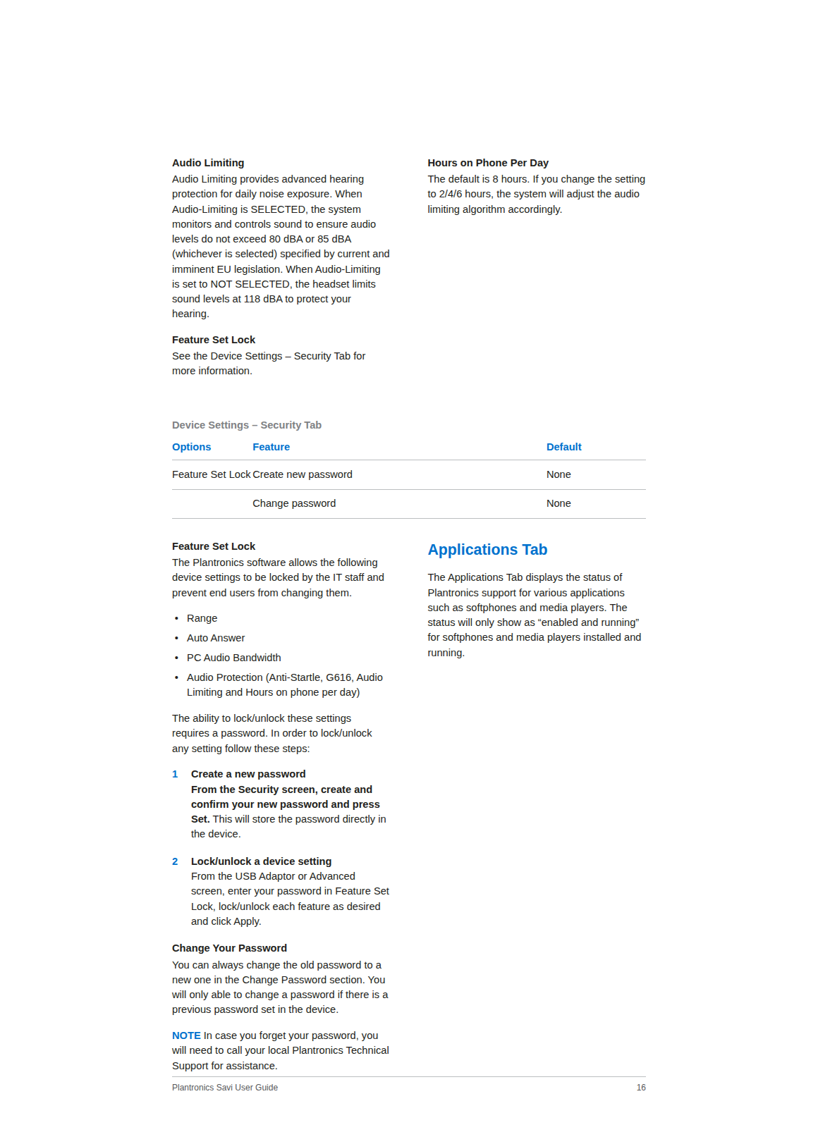Audio Limiting
Audio Limiting provides advanced hearing protection for daily noise exposure. When Audio-Limiting is SELECTED, the system monitors and controls sound to ensure audio levels do not exceed 80 dBA or 85 dBA (whichever is selected) specified by current and imminent EU legislation. When Audio-Limiting is set to NOT SELECTED, the headset limits sound levels at 118 dBA to protect your hearing.
Feature Set Lock
See the Device Settings – Security Tab for more information.
Hours on Phone Per Day
The default is 8 hours. If you change the setting to 2/4/6 hours, the system will adjust the audio limiting algorithm accordingly.
Device Settings – Security Tab
| Options | Feature | Default |
| --- | --- | --- |
| Feature Set Lock | Create new password | None |
| | Change password | None |
Feature Set Lock
The Plantronics software allows the following device settings to be locked by the IT staff and prevent end users from changing them.
Range
Auto Answer
PC Audio Bandwidth
Audio Protection (Anti-Startle, G616, Audio Limiting and Hours on phone per day)
The ability to lock/unlock these settings requires a password. In order to lock/unlock any setting follow these steps:
Create a new password
From the Security screen, create and confirm your new password and press Set. This will store the password directly in the device.
Lock/unlock a device setting From the USB Adaptor or Advanced screen, enter your password in Feature Set Lock, lock/unlock each feature as desired and click Apply.
Change Your Password
You can always change the old password to a new one in the Change Password section. You will only able to change a password if there is a previous password set in the device.
NOTE In case you forget your password, you will need to call your local Plantronics Technical Support for assistance.
Applications Tab
The Applications Tab displays the status of Plantronics support for various applications such as softphones and media players. The status will only show as “enabled and running” for softphones and media players installed and running.
Plantronics Savi User Guide 16